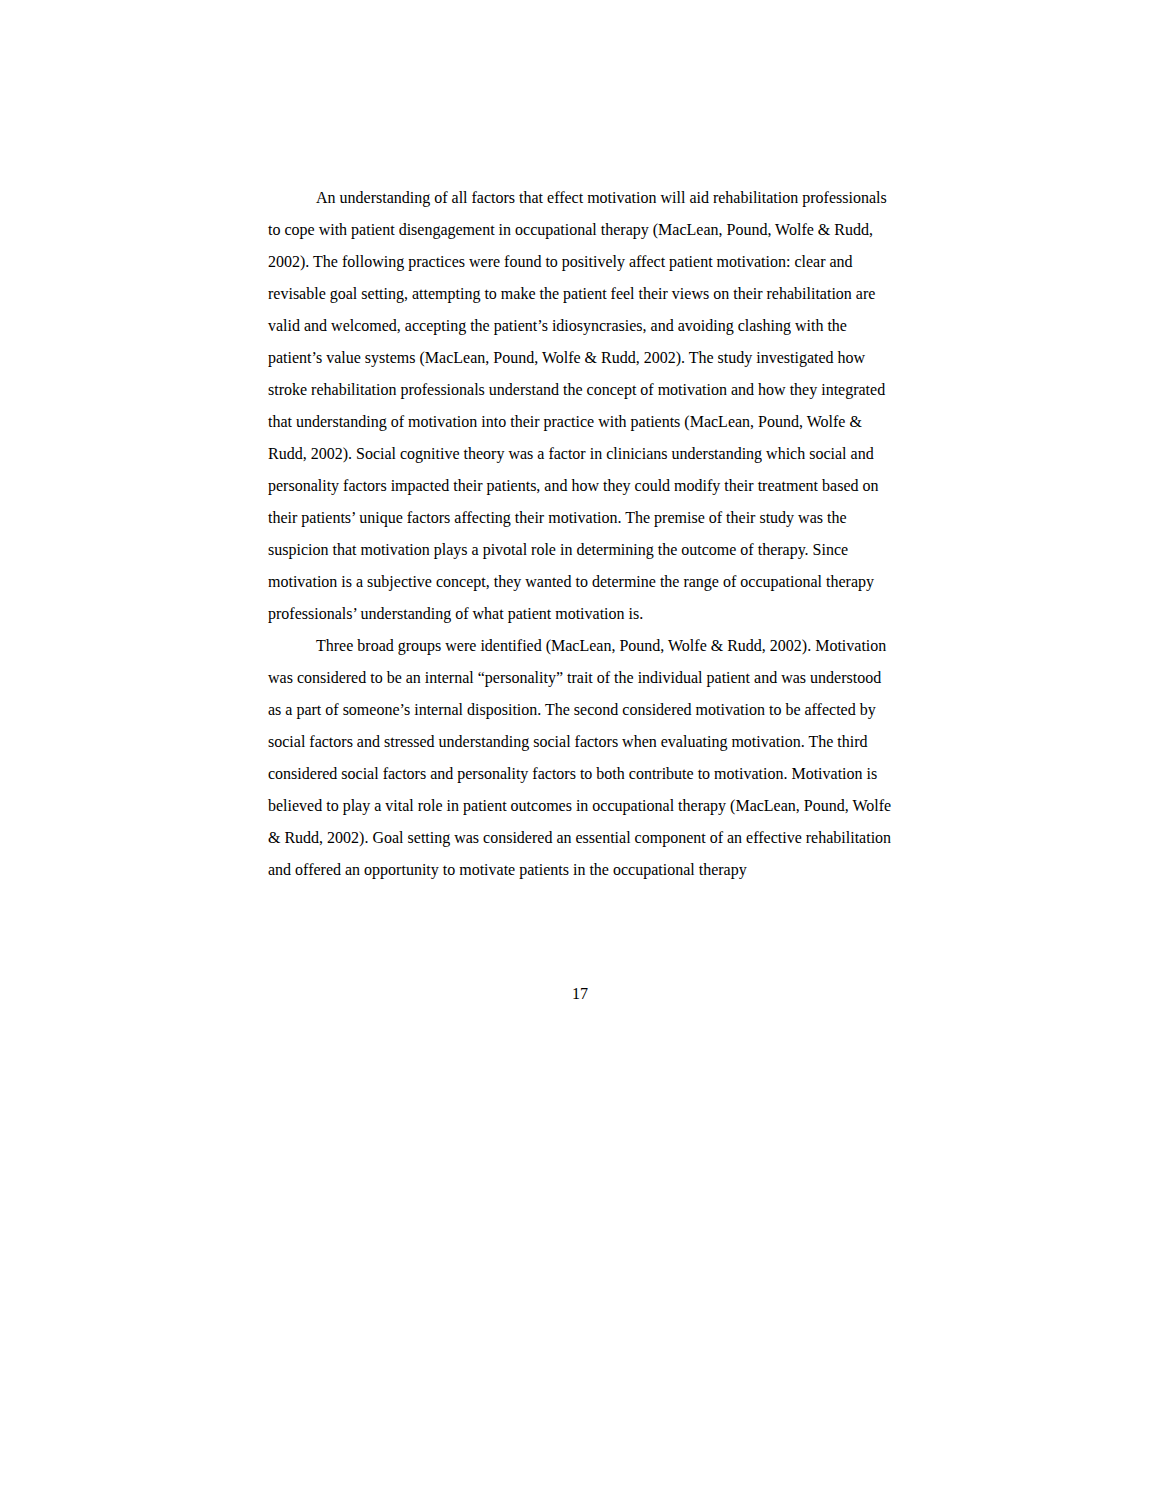An understanding of all factors that effect motivation will aid rehabilitation professionals to cope with patient disengagement in occupational therapy (MacLean, Pound, Wolfe & Rudd, 2002). The following practices were found to positively affect patient motivation: clear and revisable goal setting, attempting to make the patient feel their views on their rehabilitation are valid and welcomed, accepting the patient’s idiosyncrasies, and avoiding clashing with the patient’s value systems (MacLean, Pound, Wolfe & Rudd, 2002). The study investigated how stroke rehabilitation professionals understand the concept of motivation and how they integrated that understanding of motivation into their practice with patients (MacLean, Pound, Wolfe & Rudd, 2002). Social cognitive theory was a factor in clinicians understanding which social and personality factors impacted their patients, and how they could modify their treatment based on their patients’ unique factors affecting their motivation. The premise of their study was the suspicion that motivation plays a pivotal role in determining the outcome of therapy. Since motivation is a subjective concept, they wanted to determine the range of occupational therapy professionals’ understanding of what patient motivation is.
Three broad groups were identified (MacLean, Pound, Wolfe & Rudd, 2002). Motivation was considered to be an internal “personality” trait of the individual patient and was understood as a part of someone’s internal disposition. The second considered motivation to be affected by social factors and stressed understanding social factors when evaluating motivation. The third considered social factors and personality factors to both contribute to motivation. Motivation is believed to play a vital role in patient outcomes in occupational therapy (MacLean, Pound, Wolfe & Rudd, 2002). Goal setting was considered an essential component of an effective rehabilitation and offered an opportunity to motivate patients in the occupational therapy
17